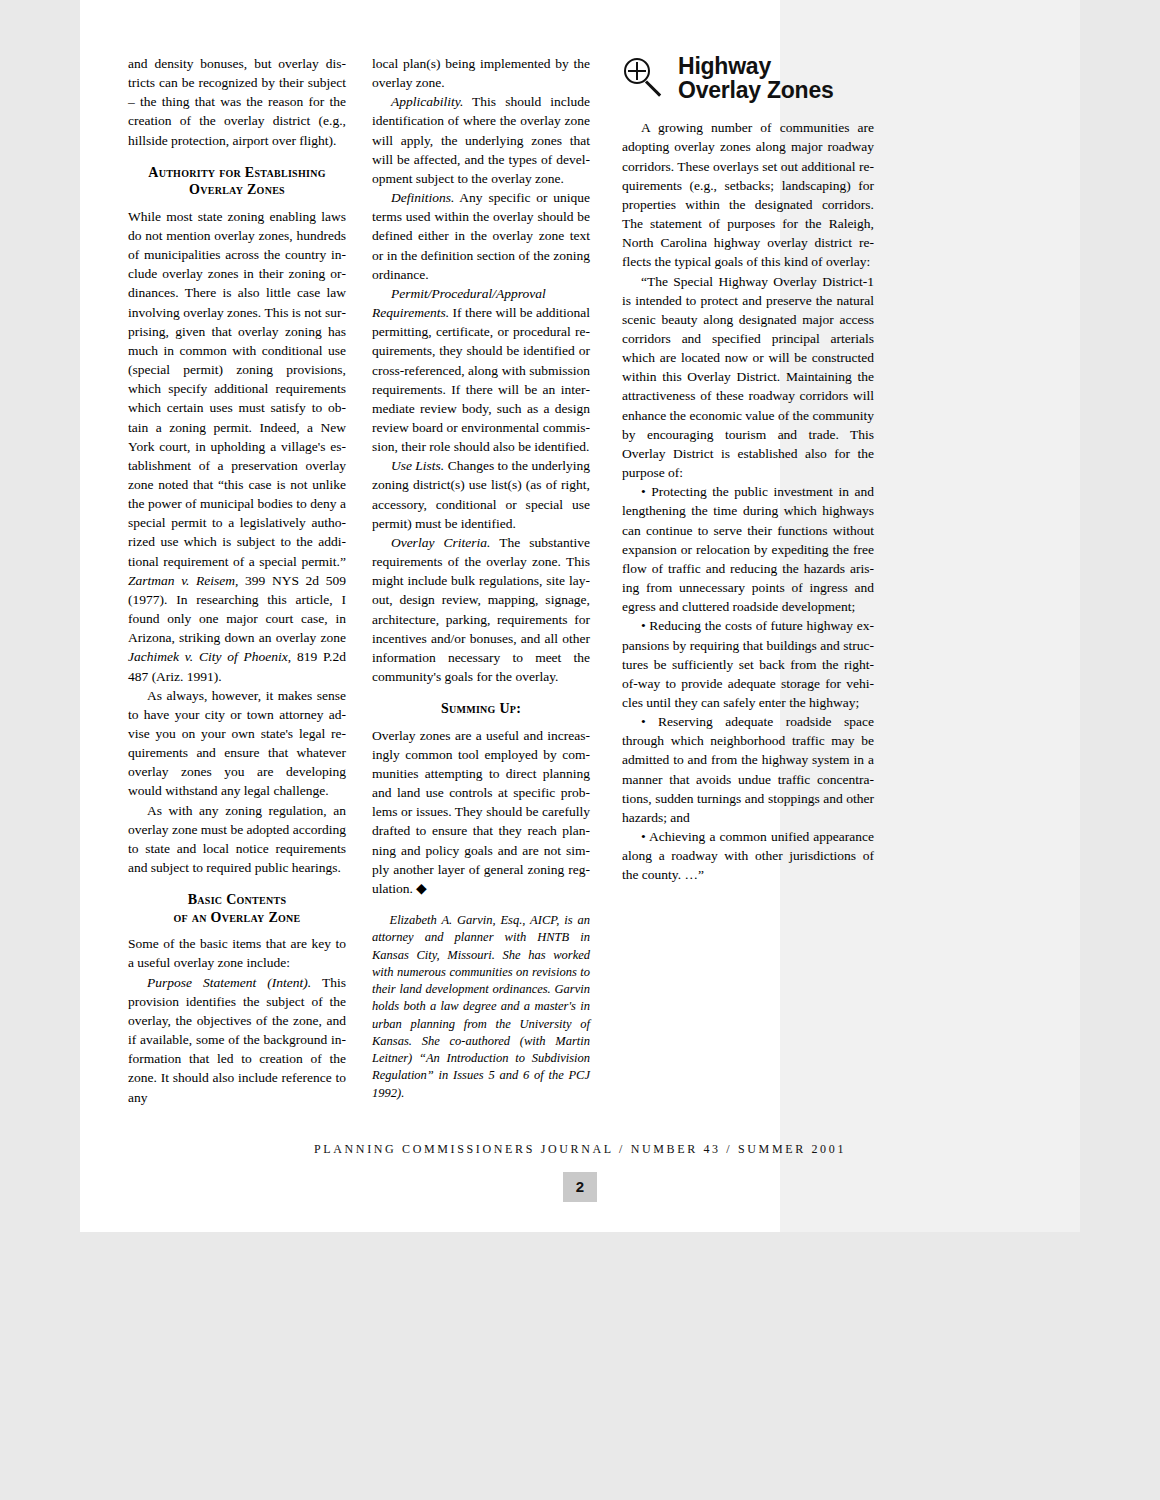and density bonuses, but overlay districts can be recognized by their subject – the thing that was the reason for the creation of the overlay district (e.g., hillside protection, airport over flight).
Authority for Establishing
Overlay Zones
While most state zoning enabling laws do not mention overlay zones, hundreds of municipalities across the country include overlay zones in their zoning ordinances. There is also little case law involving overlay zones. This is not surprising, given that overlay zoning has much in common with conditional use (special permit) zoning provisions, which specify additional requirements which certain uses must satisfy to obtain a zoning permit. Indeed, a New York court, in upholding a village's establishment of a preservation overlay zone noted that “this case is not unlike the power of municipal bodies to deny a special permit to a legislatively authorized use which is subject to the additional requirement of a special permit.” Zartman v. Reisem, 399 NYS 2d 509 (1977). In researching this article, I found only one major court case, in Arizona, striking down an overlay zone Jachimek v. City of Phoenix, 819 P.2d 487 (Ariz. 1991).
As always, however, it makes sense to have your city or town attorney advise you on your own state's legal requirements and ensure that whatever overlay zones you are developing would withstand any legal challenge.
As with any zoning regulation, an overlay zone must be adopted according to state and local notice requirements and subject to required public hearings.
Basic Contents
of an Overlay Zone
Some of the basic items that are key to a useful overlay zone include:
Purpose Statement (Intent). This provision identifies the subject of the overlay, the objectives of the zone, and if available, some of the background information that led to creation of the zone. It should also include reference to any
local plan(s) being implemented by the overlay zone.
Applicability. This should include identification of where the overlay zone will apply, the underlying zones that will be affected, and the types of development subject to the overlay zone.
Definitions. Any specific or unique terms used within the overlay should be defined either in the overlay zone text or in the definition section of the zoning ordinance.
Permit/Procedural/Approval Requirements. If there will be additional permitting, certificate, or procedural requirements, they should be identified or cross-referenced, along with submission requirements. If there will be an intermediate review body, such as a design review board or environmental commission, their role should also be identified.
Use Lists. Changes to the underlying zoning district(s) use list(s) (as of right, accessory, conditional or special use permit) must be identified.
Overlay Criteria. The substantive requirements of the overlay zone. This might include bulk regulations, site layout, design review, mapping, signage, architecture, parking, requirements for incentives and/or bonuses, and all other information necessary to meet the community's goals for the overlay.
Summing Up:
Overlay zones are a useful and increasingly common tool employed by communities attempting to direct planning and land use controls at specific problems or issues. They should be carefully drafted to ensure that they reach planning and policy goals and are not simply another layer of general zoning regulation. ◆
Elizabeth A. Garvin, Esq., AICP, is an attorney and planner with HNTB in Kansas City, Missouri. She has worked with numerous communities on revisions to their land development ordinances. Garvin holds both a law degree and a master's in urban planning from the University of Kansas. She co-authored (with Martin Leitner) “An Introduction to Subdivision Regulation” in Issues 5 and 6 of the PCJ 1992).
Highway
Overlay Zones
A growing number of communities are adopting overlay zones along major roadway corridors. These overlays set out additional requirements (e.g., setbacks; landscaping) for properties within the designated corridors. The statement of purposes for the Raleigh, North Carolina highway overlay district reflects the typical goals of this kind of overlay:
“The Special Highway Overlay District-1 is intended to protect and preserve the natural scenic beauty along designated major access corridors and specified principal arterials which are located now or will be constructed within this Overlay District. Maintaining the attractiveness of these roadway corridors will enhance the economic value of the community by encouraging tourism and trade. This Overlay District is established also for the purpose of:
Protecting the public investment in and lengthening the time during which highways can continue to serve their functions without expansion or relocation by expediting the free flow of traffic and reducing the hazards arising from unnecessary points of ingress and egress and cluttered roadside development;
Reducing the costs of future highway expansions by requiring that buildings and structures be sufficiently set back from the right-of-way to provide adequate storage for vehicles until they can safely enter the highway;
Reserving adequate roadside space through which neighborhood traffic may be admitted to and from the highway system in a manner that avoids undue traffic concentrations, sudden turnings and stoppings and other hazards; and
Achieving a common unified appearance along a roadway with other jurisdictions of the county. …”
PLANNING COMMISSIONERS JOURNAL / NUMBER 43 / SUMMER 2001
2